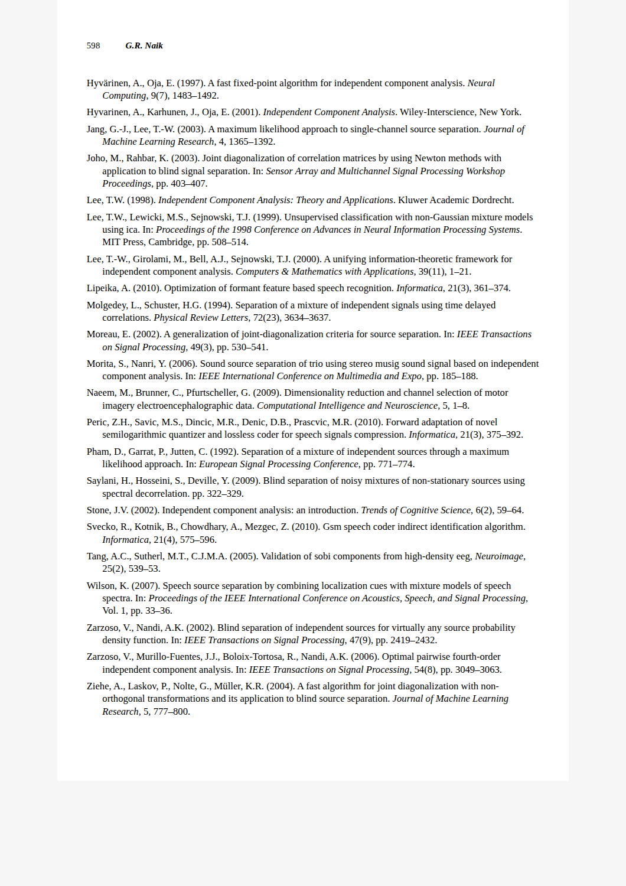598
G.R. Naik
Hyvärinen, A., Oja, E. (1997). A fast fixed-point algorithm for independent component analysis. Neural Computing, 9(7), 1483–1492.
Hyvarinen, A., Karhunen, J., Oja, E. (2001). Independent Component Analysis. Wiley-Interscience, New York.
Jang, G.-J., Lee, T.-W. (2003). A maximum likelihood approach to single-channel source separation. Journal of Machine Learning Research, 4, 1365–1392.
Joho, M., Rahbar, K. (2003). Joint diagonalization of correlation matrices by using Newton methods with application to blind signal separation. In: Sensor Array and Multichannel Signal Processing Workshop Proceedings, pp. 403–407.
Lee, T.W. (1998). Independent Component Analysis: Theory and Applications. Kluwer Academic Dordrecht.
Lee, T.W., Lewicki, M.S., Sejnowski, T.J. (1999). Unsupervised classification with non-Gaussian mixture models using ica. In: Proceedings of the 1998 Conference on Advances in Neural Information Processing Systems. MIT Press, Cambridge, pp. 508–514.
Lee, T.-W., Girolami, M., Bell, A.J., Sejnowski, T.J. (2000). A unifying information-theoretic framework for independent component analysis. Computers & Mathematics with Applications, 39(11), 1–21.
Lipeika, A. (2010). Optimization of formant feature based speech recognition. Informatica, 21(3), 361–374.
Molgedey, L., Schuster, H.G. (1994). Separation of a mixture of independent signals using time delayed correlations. Physical Review Letters, 72(23), 3634–3637.
Moreau, E. (2002). A generalization of joint-diagonalization criteria for source separation. In: IEEE Transactions on Signal Processing, 49(3), pp. 530–541.
Morita, S., Nanri, Y. (2006). Sound source separation of trio using stereo musig sound signal based on independent component analysis. In: IEEE International Conference on Multimedia and Expo, pp. 185–188.
Naeem, M., Brunner, C., Pfurtscheller, G. (2009). Dimensionality reduction and channel selection of motor imagery electroencephalographic data. Computational Intelligence and Neuroscience, 5, 1–8.
Peric, Z.H., Savic, M.S., Dincic, M.R., Denic, D.B., Prascvic, M.R. (2010). Forward adaptation of novel semilogarithmic quantizer and lossless coder for speech signals compression. Informatica, 21(3), 375–392.
Pham, D., Garrat, P., Jutten, C. (1992). Separation of a mixture of independent sources through a maximum likelihood approach. In: European Signal Processing Conference, pp. 771–774.
Saylani, H., Hosseini, S., Deville, Y. (2009). Blind separation of noisy mixtures of non-stationary sources using spectral decorrelation. pp. 322–329.
Stone, J.V. (2002). Independent component analysis: an introduction. Trends of Cognitive Science, 6(2), 59–64.
Svecko, R., Kotnik, B., Chowdhary, A., Mezgec, Z. (2010). Gsm speech coder indirect identification algorithm. Informatica, 21(4), 575–596.
Tang, A.C., Sutherl, M.T., C.J.M.A. (2005). Validation of sobi components from high-density eeg, Neuroimage, 25(2), 539–53.
Wilson, K. (2007). Speech source separation by combining localization cues with mixture models of speech spectra. In: Proceedings of the IEEE International Conference on Acoustics, Speech, and Signal Processing, Vol. 1, pp. 33–36.
Zarzoso, V., Nandi, A.K. (2002). Blind separation of independent sources for virtually any source probability density function. In: IEEE Transactions on Signal Processing, 47(9), pp. 2419–2432.
Zarzoso, V., Murillo-Fuentes, J.J., Boloix-Tortosa, R., Nandi, A.K. (2006). Optimal pairwise fourth-order independent component analysis. In: IEEE Transactions on Signal Processing, 54(8), pp. 3049–3063.
Ziehe, A., Laskov, P., Nolte, G., Müller, K.R. (2004). A fast algorithm for joint diagonalization with non-orthogonal transformations and its application to blind source separation. Journal of Machine Learning Research, 5, 777–800.